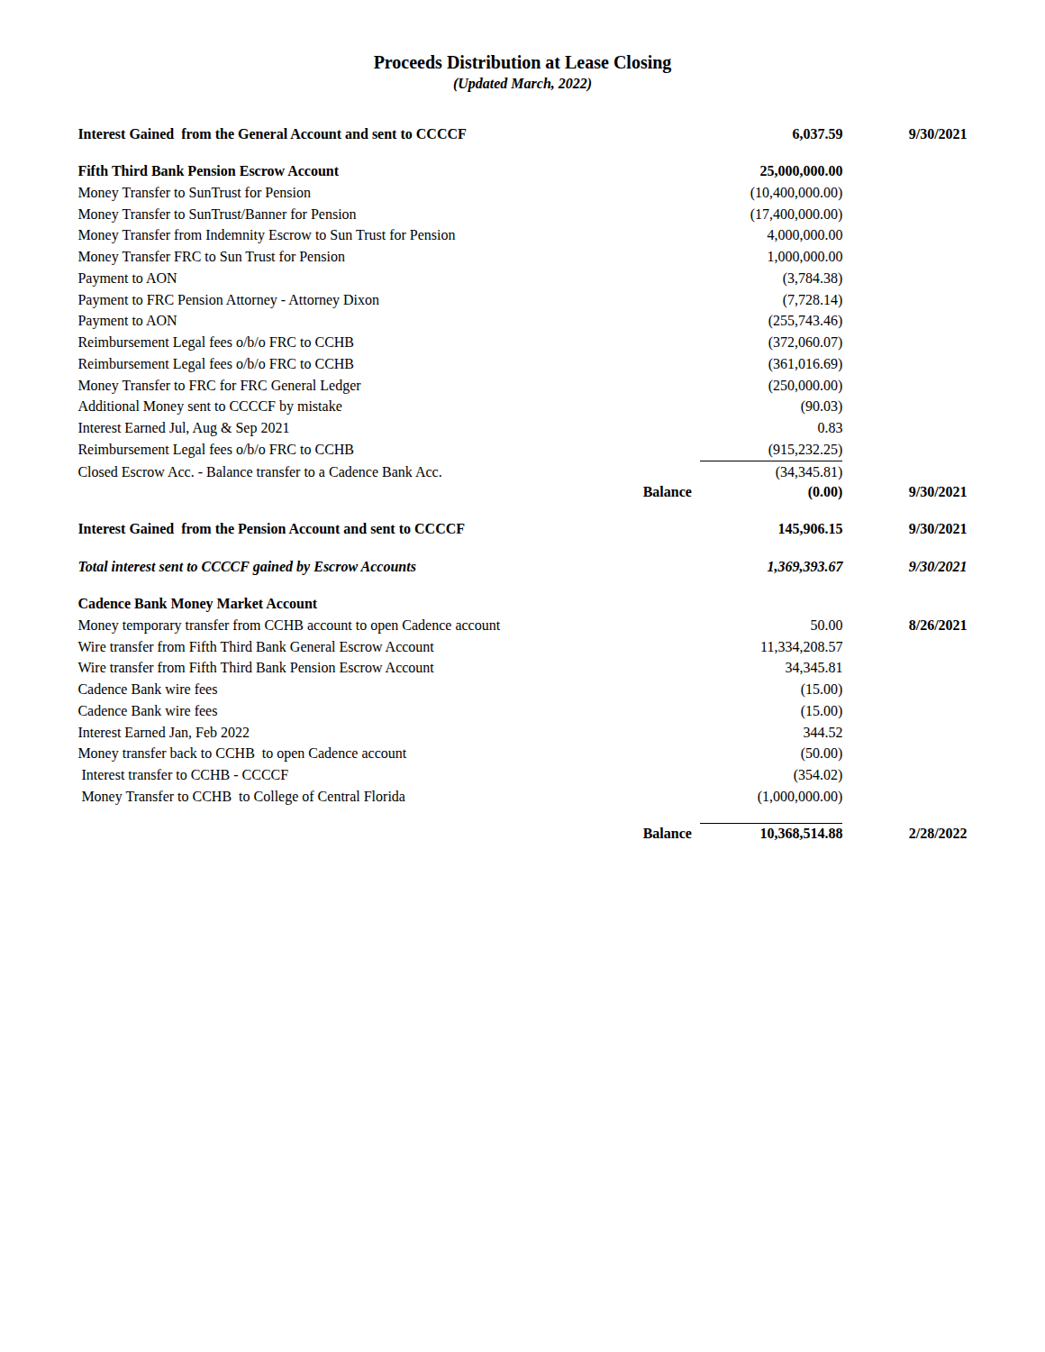Proceeds Distribution at Lease Closing
(Updated March, 2022)
| Interest Gained from the General Account and sent to CCCCF | | 6,037.59 | 9/30/2021 |
| Fifth Third Bank Pension Escrow Account | | 25,000,000.00 | |
| Money Transfer to SunTrust for Pension | | (10,400,000.00) | |
| Money Transfer to SunTrust/Banner for Pension | | (17,400,000.00) | |
| Money Transfer from Indemnity Escrow to Sun Trust for Pension | | 4,000,000.00 | |
| Money Transfer FRC to Sun Trust for Pension | | 1,000,000.00 | |
| Payment to AON | | (3,784.38) | |
| Payment to FRC Pension Attorney - Attorney Dixon | | (7,728.14) | |
| Payment to AON | | (255,743.46) | |
| Reimbursement Legal fees o/b/o FRC to CCHB | | (372,060.07) | |
| Reimbursement Legal fees o/b/o FRC to CCHB | | (361,016.69) | |
| Money Transfer to FRC for FRC General Ledger | | (250,000.00) | |
| Additional Money sent to CCCCF by mistake | | (90.03) | |
| Interest Earned Jul, Aug & Sep 2021 | | 0.83 | |
| Reimbursement Legal fees o/b/o FRC to CCHB | | (915,232.25) | |
| Closed Escrow Acc. - Balance transfer to a Cadence Bank Acc. | | (34,345.81) | |
| | Balance | (0.00) | 9/30/2021 |
| Interest Gained from the Pension Account and sent to CCCCF | | 145,906.15 | 9/30/2021 |
| Total interest sent to CCCCF gained by Escrow Accounts | | 1,369,393.67 | 9/30/2021 |
| Cadence Bank Money Market Account | | | |
| Money temporary transfer from CCHB account to open Cadence account | | 50.00 | 8/26/2021 |
| Wire transfer from Fifth Third Bank General Escrow Account | | 11,334,208.57 | |
| Wire transfer from Fifth Third Bank Pension Escrow Account | | 34,345.81 | |
| Cadence Bank wire fees | | (15.00) | |
| Cadence Bank wire fees | | (15.00) | |
| Interest Earned Jan, Feb 2022 | | 344.52 | |
| Money transfer back to CCHB to open Cadence account | | (50.00) | |
| Interest transfer to CCHB - CCCCF | | (354.02) | |
| Money Transfer to CCHB to College of Central Florida | | (1,000,000.00) | |
| | Balance | 10,368,514.88 | 2/28/2022 |